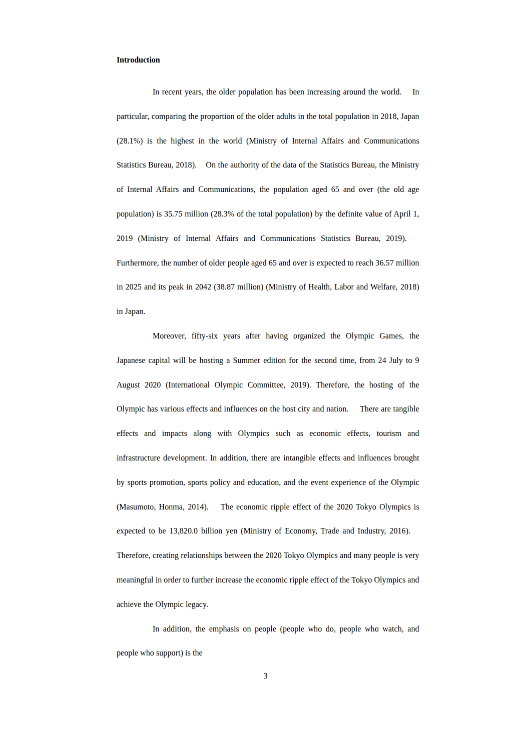Introduction
In recent years, the older population has been increasing around the world. In particular, comparing the proportion of the older adults in the total population in 2018, Japan (28.1%) is the highest in the world (Ministry of Internal Affairs and Communications Statistics Bureau, 2018). On the authority of the data of the Statistics Bureau, the Ministry of Internal Affairs and Communications, the population aged 65 and over (the old age population) is 35.75 million (28.3% of the total population) by the definite value of April 1, 2019 (Ministry of Internal Affairs and Communications Statistics Bureau, 2019). Furthermore, the number of older people aged 65 and over is expected to reach 36.57 million in 2025 and its peak in 2042 (38.87 million) (Ministry of Health, Labor and Welfare, 2018) in Japan.
Moreover, fifty-six years after having organized the Olympic Games, the Japanese capital will be hosting a Summer edition for the second time, from 24 July to 9 August 2020 (International Olympic Committee, 2019). Therefore, the hosting of the Olympic has various effects and influences on the host city and nation. There are tangible effects and impacts along with Olympics such as economic effects, tourism and infrastructure development. In addition, there are intangible effects and influences brought by sports promotion, sports policy and education, and the event experience of the Olympic (Masumoto, Honma, 2014). The economic ripple effect of the 2020 Tokyo Olympics is expected to be 13,820.0 billion yen (Ministry of Economy, Trade and Industry, 2016). Therefore, creating relationships between the 2020 Tokyo Olympics and many people is very meaningful in order to further increase the economic ripple effect of the Tokyo Olympics and achieve the Olympic legacy.
In addition, the emphasis on people (people who do, people who watch, and people who support) is the
3